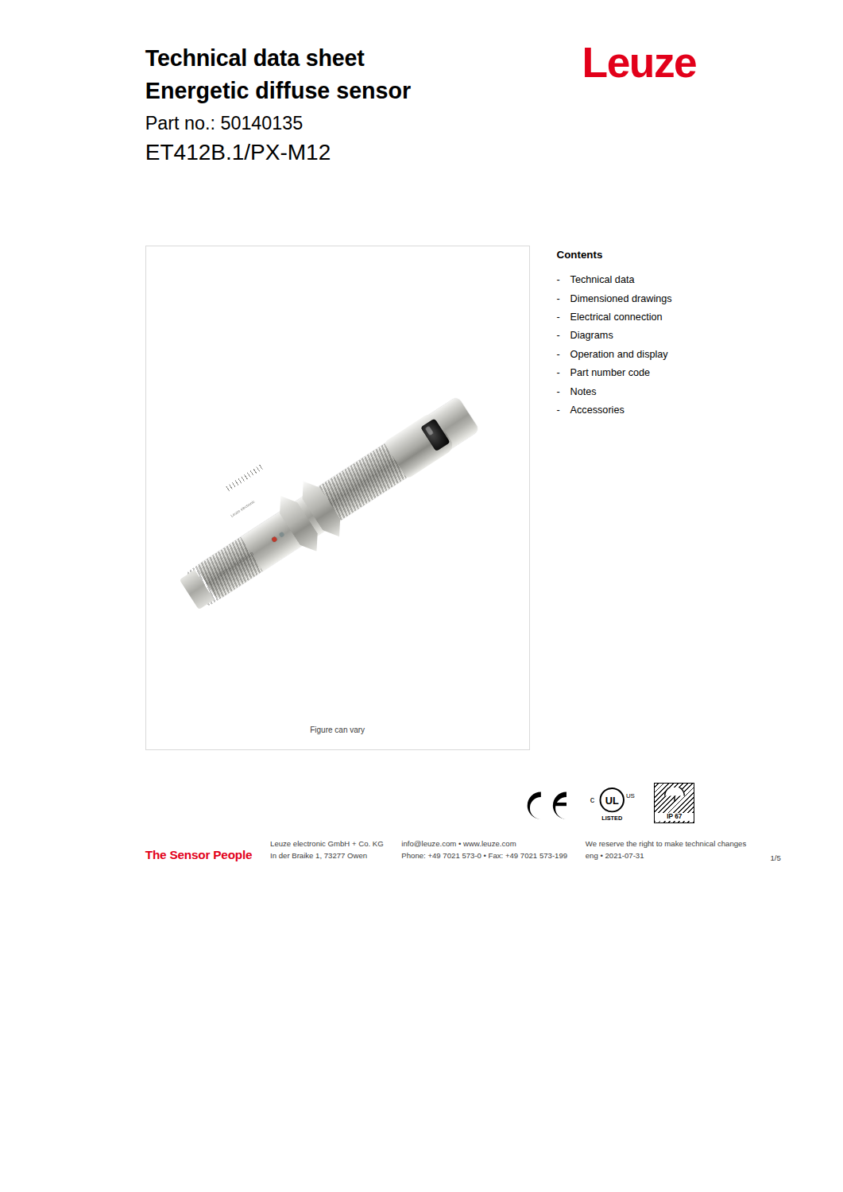Technical data sheet
Energetic diffuse sensor
Part no.: 50140135
ET412B.1/PX-M12
Leuze
ET412B.1/PX-M12
Leuze electronic
Figure can vary
Contents
Technical data
Dimensioned drawings
Electrical connection
Diagrams
Operation and display
Part number code
Notes
Accessories
c UL US LISTED
IP 67
The Sensor People
Leuze electronic GmbH + Co. KG
In der Braike 1, 73277 Owen
info@leuze.com • www.leuze.com
Phone: +49 7021 573-0 • Fax: +49 7021 573-199
We reserve the right to make technical changes
eng • 2021-07-31
1/5